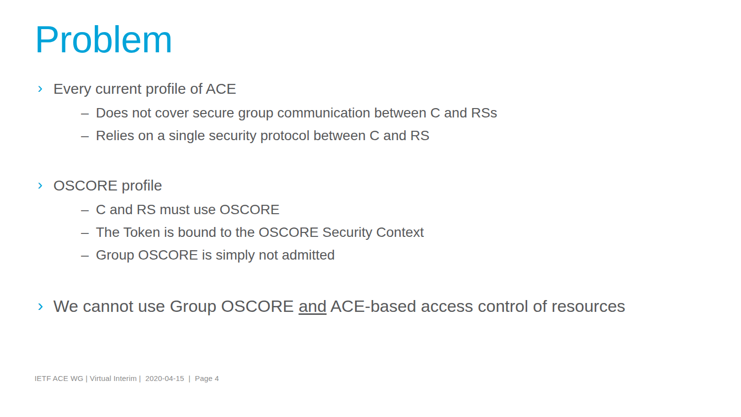Problem
Every current profile of ACE
Does not cover secure group communication between C and RSs
Relies on a single security protocol between C and RS
OSCORE profile
C and RS must use OSCORE
The Token is bound to the OSCORE Security Context
Group OSCORE is simply not admitted
We cannot use Group OSCORE and ACE-based access control of resources
IETF ACE WG | Virtual Interim | 2020-04-15 | Page 4